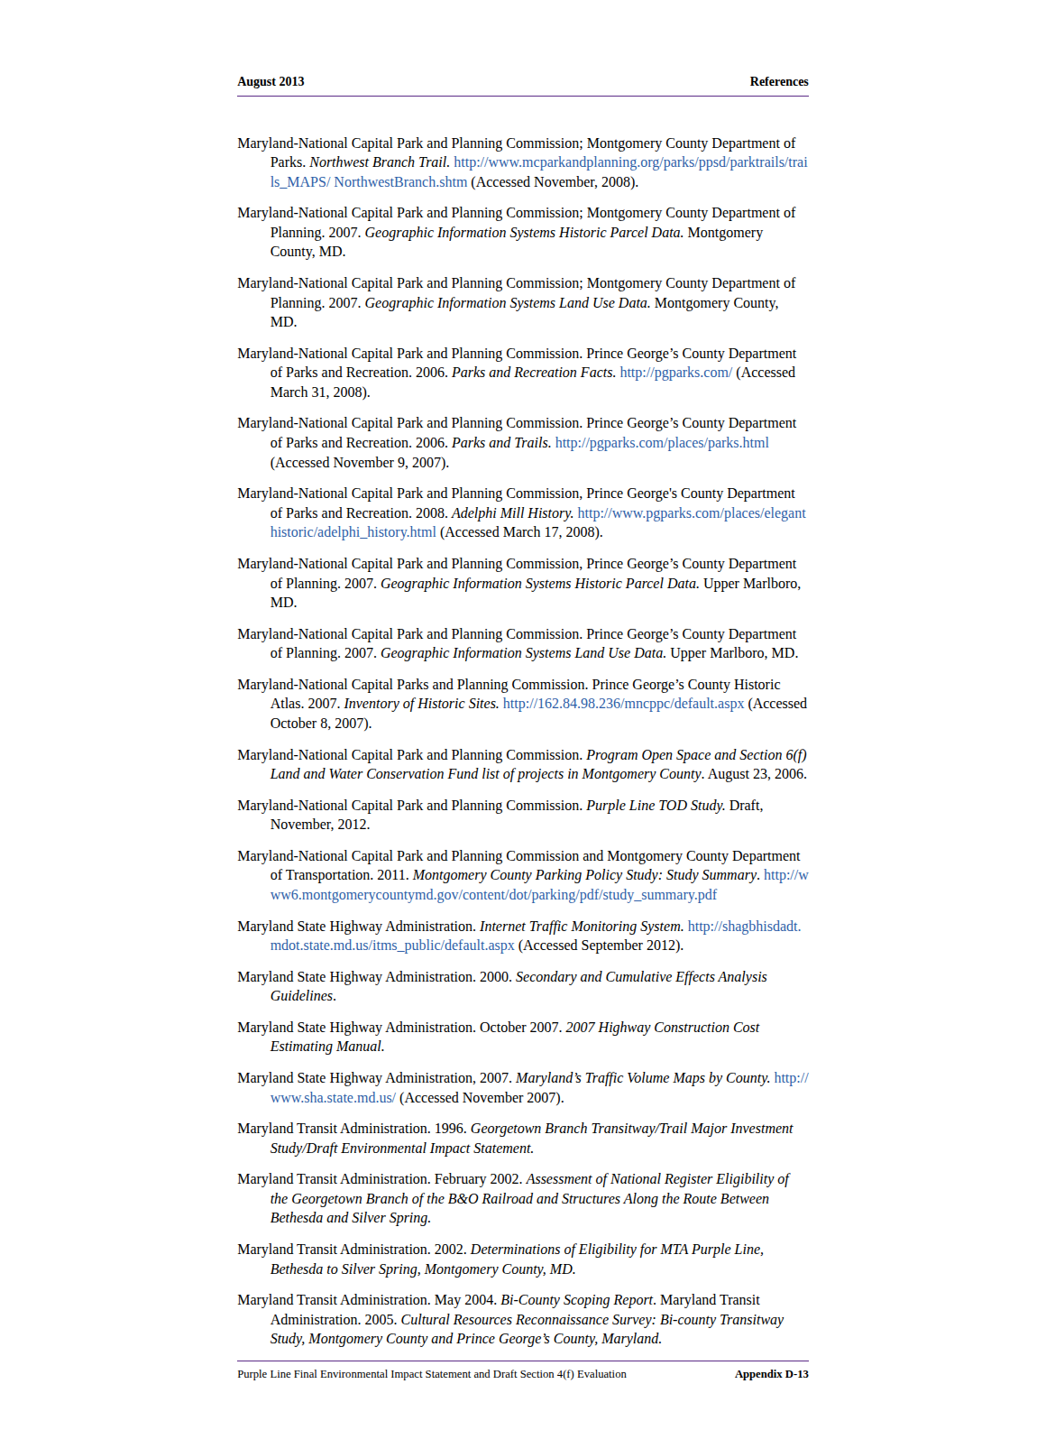August 2013 References
Maryland-National Capital Park and Planning Commission; Montgomery County Department of Parks. Northwest Branch Trail. http://www.mcparkandplanning.org/parks/ppsd/parktrails/trails_MAPS/ NorthwestBranch.shtm (Accessed November, 2008).
Maryland-National Capital Park and Planning Commission; Montgomery County Department of Planning. 2007. Geographic Information Systems Historic Parcel Data. Montgomery County, MD.
Maryland-National Capital Park and Planning Commission; Montgomery County Department of Planning. 2007. Geographic Information Systems Land Use Data. Montgomery County, MD.
Maryland-National Capital Park and Planning Commission. Prince George’s County Department of Parks and Recreation. 2006. Parks and Recreation Facts. http://pgparks.com/ (Accessed March 31, 2008).
Maryland-National Capital Park and Planning Commission. Prince George’s County Department of Parks and Recreation. 2006. Parks and Trails. http://pgparks.com/places/parks.html (Accessed November 9, 2007).
Maryland-National Capital Park and Planning Commission, Prince George's County Department of Parks and Recreation. 2008. Adelphi Mill History. http://www.pgparks.com/places/eleganthistoric/adelphi_history.html (Accessed March 17, 2008).
Maryland-National Capital Park and Planning Commission, Prince George’s County Department of Planning. 2007. Geographic Information Systems Historic Parcel Data. Upper Marlboro, MD.
Maryland-National Capital Park and Planning Commission. Prince George’s County Department of Planning. 2007. Geographic Information Systems Land Use Data. Upper Marlboro, MD.
Maryland-National Capital Parks and Planning Commission. Prince George’s County Historic Atlas. 2007. Inventory of Historic Sites. http://162.84.98.236/mncppc/default.aspx (Accessed October 8, 2007).
Maryland-National Capital Park and Planning Commission. Program Open Space and Section 6(f) Land and Water Conservation Fund list of projects in Montgomery County. August 23, 2006.
Maryland-National Capital Park and Planning Commission. Purple Line TOD Study. Draft, November, 2012.
Maryland-National Capital Park and Planning Commission and Montgomery County Department of Transportation. 2011. Montgomery County Parking Policy Study: Study Summary. http://www6.montgomerycountymd.gov/content/dot/parking/pdf/study_summary.pdf
Maryland State Highway Administration. Internet Traffic Monitoring System. http://shagbhisdadt.mdot.state.md.us/itms_public/default.aspx (Accessed September 2012).
Maryland State Highway Administration. 2000. Secondary and Cumulative Effects Analysis Guidelines.
Maryland State Highway Administration. October 2007. 2007 Highway Construction Cost Estimating Manual.
Maryland State Highway Administration, 2007. Maryland’s Traffic Volume Maps by County. http://www.sha.state.md.us/ (Accessed November 2007).
Maryland Transit Administration. 1996. Georgetown Branch Transitway/Trail Major Investment Study/Draft Environmental Impact Statement.
Maryland Transit Administration. February 2002. Assessment of National Register Eligibility of the Georgetown Branch of the B&O Railroad and Structures Along the Route Between Bethesda and Silver Spring.
Maryland Transit Administration. 2002. Determinations of Eligibility for MTA Purple Line, Bethesda to Silver Spring, Montgomery County, MD.
Maryland Transit Administration. May 2004. Bi-County Scoping Report. Maryland Transit Administration. 2005. Cultural Resources Reconnaissance Survey: Bi-county Transitway Study, Montgomery County and Prince George’s County, Maryland.
Purple Line Final Environmental Impact Statement and Draft Section 4(f) Evaluation Appendix D-13